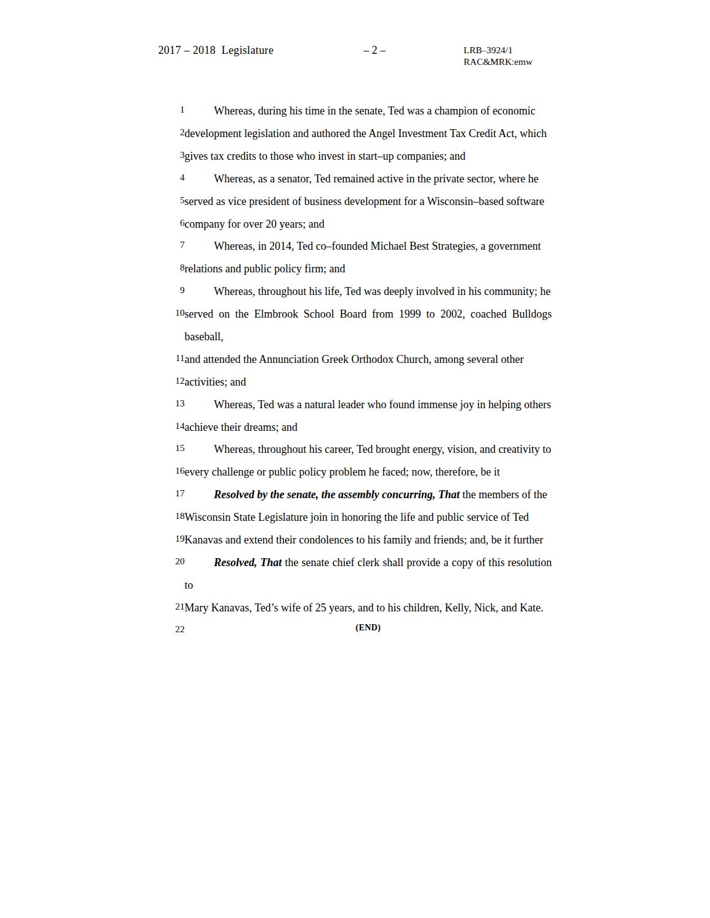2017 – 2018 Legislature
– 2 –
LRB–3924/1
RAC&MRK:emw
| 1 | Whereas, during his time in the senate, Ted was a champion of economic |
| 2 | development legislation and authored the Angel Investment Tax Credit Act, which |
| 3 | gives tax credits to those who invest in start–up companies; and |
| 4 | Whereas, as a senator, Ted remained active in the private sector, where he |
| 5 | served as vice president of business development for a Wisconsin–based software |
| 6 | company for over 20 years; and |
| 7 | Whereas, in 2014, Ted co–founded Michael Best Strategies, a government |
| 8 | relations and public policy firm; and |
| 9 | Whereas, throughout his life, Ted was deeply involved in his community; he |
| 10 | served on the Elmbrook School Board from 1999 to 2002, coached Bulldogs baseball, |
| 11 | and attended the Annunciation Greek Orthodox Church, among several other |
| 12 | activities; and |
| 13 | Whereas, Ted was a natural leader who found immense joy in helping others |
| 14 | achieve their dreams; and |
| 15 | Whereas, throughout his career, Ted brought energy, vision, and creativity to |
| 16 | every challenge or public policy problem he faced; now, therefore, be it |
| 17 | Resolved by the senate, the assembly concurring, That the members of the |
| 18 | Wisconsin State Legislature join in honoring the life and public service of Ted |
| 19 | Kanavas and extend their condolences to his family and friends; and, be it further |
| 20 | Resolved, That the senate chief clerk shall provide a copy of this resolution to |
| 21 | Mary Kanavas, Ted’s wife of 25 years, and to his children, Kelly, Nick, and Kate. |
| 22 | (END) |